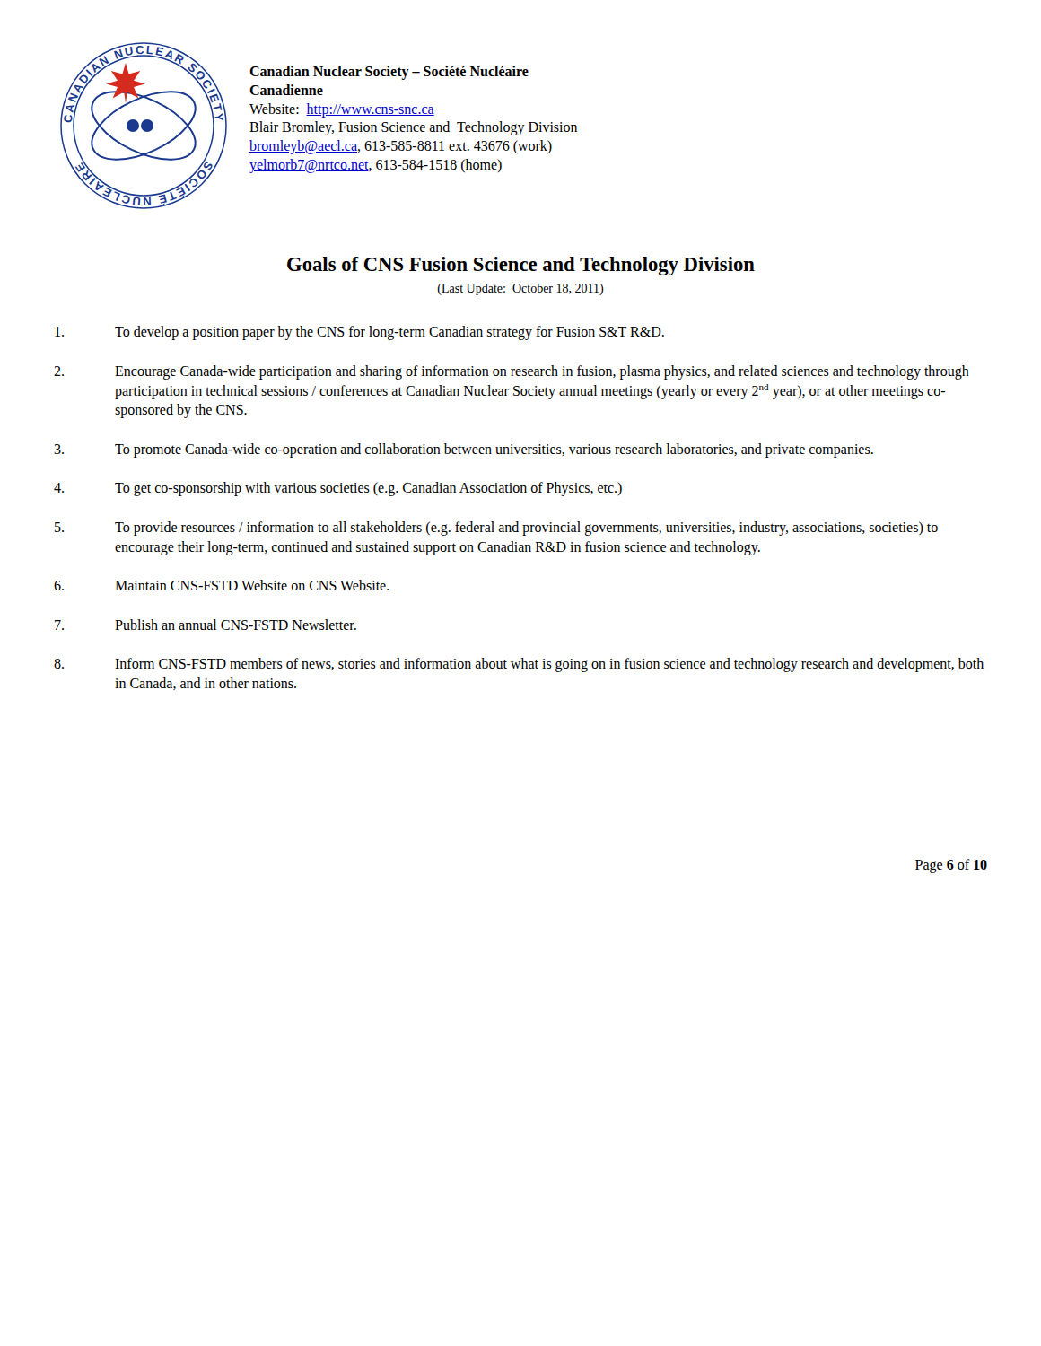CANADIAN NUCLEAR SOCIETY SOCIÉTÉ NUCLÉAIRE
Canadian Nuclear Society – Société Nucléaire
Canadienne
Website: http://www.cns-snc.ca
Blair Bromley, Fusion Science and Technology Division
bromleyb@aecl.ca, 613-585-8811 ext. 43676 (work)
yelmorb7@nrtco.net, 613-584-1518 (home)
Goals of CNS Fusion Science and Technology Division
(Last Update: October 18, 2011)
To develop a position paper by the CNS for long-term Canadian strategy for Fusion S&T R&D.
Encourage Canada-wide participation and sharing of information on research in fusion, plasma physics, and related sciences and technology through participation in technical sessions / conferences at Canadian Nuclear Society annual meetings (yearly or every 2nd year), or at other meetings co-sponsored by the CNS.
To promote Canada-wide co-operation and collaboration between universities, various research laboratories, and private companies.
To get co-sponsorship with various societies (e.g. Canadian Association of Physics, etc.)
To provide resources / information to all stakeholders (e.g. federal and provincial governments, universities, industry, associations, societies) to encourage their long-term, continued and sustained support on Canadian R&D in fusion science and technology.
Maintain CNS-FSTD Website on CNS Website.
Publish an annual CNS-FSTD Newsletter.
Inform CNS-FSTD members of news, stories and information about what is going on in fusion science and technology research and development, both in Canada, and in other nations.
Page 6 of 10